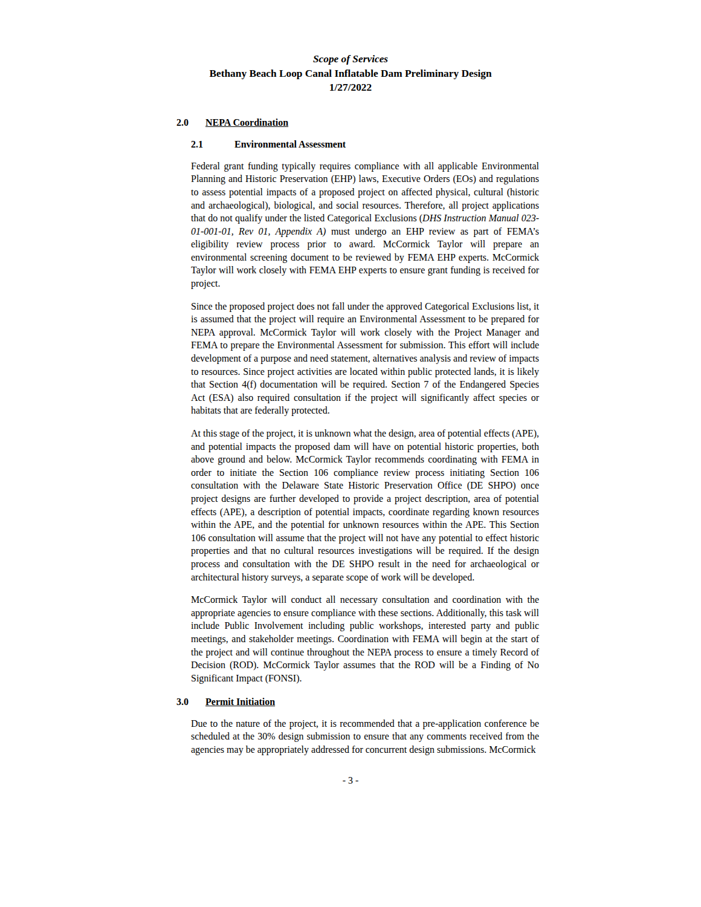Scope of Services
Bethany Beach Loop Canal Inflatable Dam Preliminary Design
1/27/2022
2.0 NEPA Coordination
2.1 Environmental Assessment
Federal grant funding typically requires compliance with all applicable Environmental Planning and Historic Preservation (EHP) laws, Executive Orders (EOs) and regulations to assess potential impacts of a proposed project on affected physical, cultural (historic and archaeological), biological, and social resources. Therefore, all project applications that do not qualify under the listed Categorical Exclusions (DHS Instruction Manual 023-01-001-01, Rev 01, Appendix A) must undergo an EHP review as part of FEMA’s eligibility review process prior to award. McCormick Taylor will prepare an environmental screening document to be reviewed by FEMA EHP experts. McCormick Taylor will work closely with FEMA EHP experts to ensure grant funding is received for project.
Since the proposed project does not fall under the approved Categorical Exclusions list, it is assumed that the project will require an Environmental Assessment to be prepared for NEPA approval. McCormick Taylor will work closely with the Project Manager and FEMA to prepare the Environmental Assessment for submission. This effort will include development of a purpose and need statement, alternatives analysis and review of impacts to resources. Since project activities are located within public protected lands, it is likely that Section 4(f) documentation will be required. Section 7 of the Endangered Species Act (ESA) also required consultation if the project will significantly affect species or habitats that are federally protected.
At this stage of the project, it is unknown what the design, area of potential effects (APE), and potential impacts the proposed dam will have on potential historic properties, both above ground and below. McCormick Taylor recommends coordinating with FEMA in order to initiate the Section 106 compliance review process initiating Section 106 consultation with the Delaware State Historic Preservation Office (DE SHPO) once project designs are further developed to provide a project description, area of potential effects (APE), a description of potential impacts, coordinate regarding known resources within the APE, and the potential for unknown resources within the APE. This Section 106 consultation will assume that the project will not have any potential to effect historic properties and that no cultural resources investigations will be required. If the design process and consultation with the DE SHPO result in the need for archaeological or architectural history surveys, a separate scope of work will be developed.
McCormick Taylor will conduct all necessary consultation and coordination with the appropriate agencies to ensure compliance with these sections. Additionally, this task will include Public Involvement including public workshops, interested party and public meetings, and stakeholder meetings. Coordination with FEMA will begin at the start of the project and will continue throughout the NEPA process to ensure a timely Record of Decision (ROD). McCormick Taylor assumes that the ROD will be a Finding of No Significant Impact (FONSI).
3.0 Permit Initiation
Due to the nature of the project, it is recommended that a pre-application conference be scheduled at the 30% design submission to ensure that any comments received from the agencies may be appropriately addressed for concurrent design submissions. McCormick
- 3 -